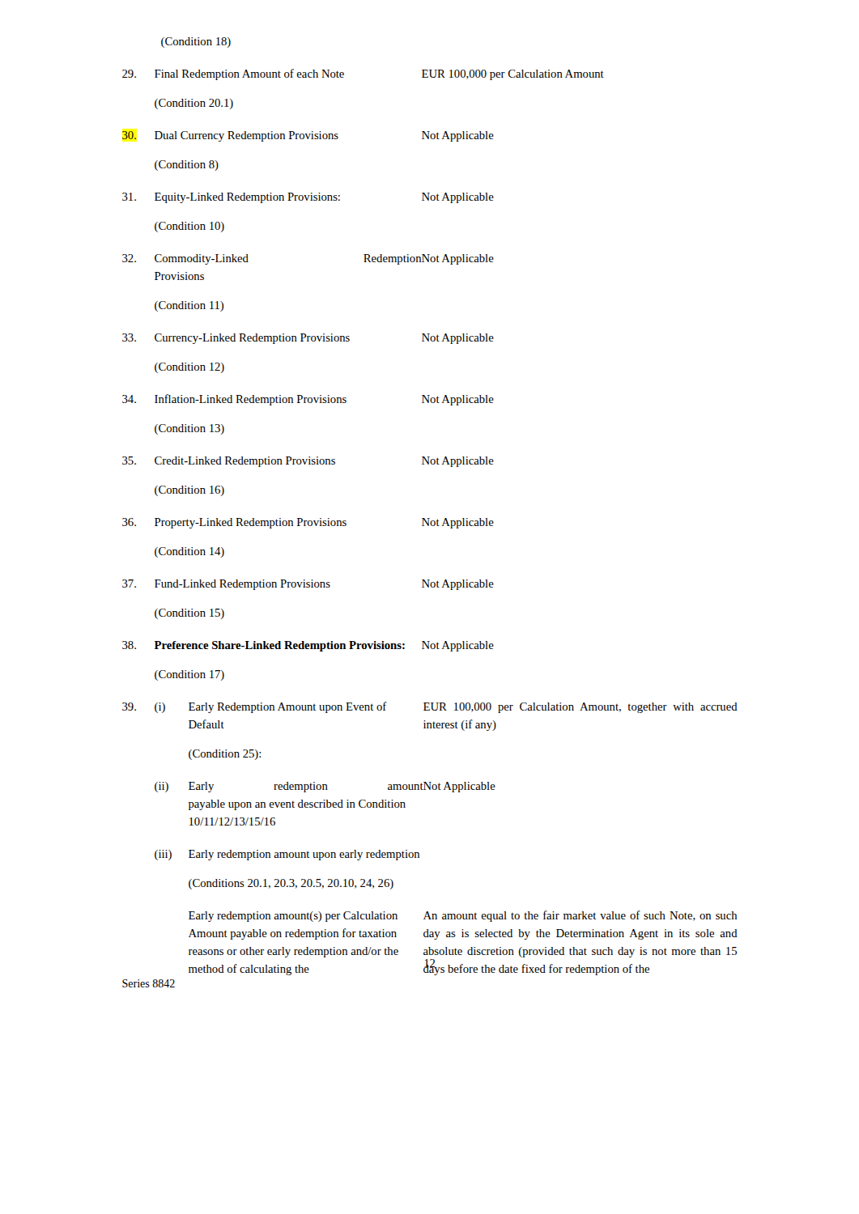(Condition 18)
| 29. | Final Redemption Amount of each Note (Condition 20.1) | EUR 100,000 per Calculation Amount |
| 30. | Dual Currency Redemption Provisions (Condition 8) | Not Applicable |
| 31. | Equity-Linked Redemption Provisions: (Condition 10) | Not Applicable |
| 32. | Commodity-Linked Redemption Provisions (Condition 11) | Not Applicable |
| 33. | Currency-Linked Redemption Provisions (Condition 12) | Not Applicable |
| 34. | Inflation-Linked Redemption Provisions (Condition 13) | Not Applicable |
| 35. | Credit-Linked Redemption Provisions (Condition 16) | Not Applicable |
| 36. | Property-Linked Redemption Provisions (Condition 14) | Not Applicable |
| 37. | Fund-Linked Redemption Provisions (Condition 15) | Not Applicable |
| 38. | Preference Share-Linked Redemption Provisions: (Condition 17) | Not Applicable |
| 39. | / (i) / Early Redemption Amount upon Event of Default (Condition 25): / EUR 100,000 per Calculation Amount, together with accrued interest (if any) / / (ii) / Early redemption amount payable upon an event described in Condition 10/11/12/13/15/16 / Not Applicable / / (iii) / Early redemption amount upon early redemption (Conditions 20.1, 20.3, 20.5, 20.10, 24, 26) / / / / Early redemption amount(s) per Calculation Amount payable on redemption for taxation reasons or other early redemption and/or the method of calculating the / An amount equal to the fair market value of such Note, on such day as is selected by the Determination Agent in its sole and absolute discretion (provided that such day is not more than 15 days before the date fixed for redemption of the / |
12
Series 8842